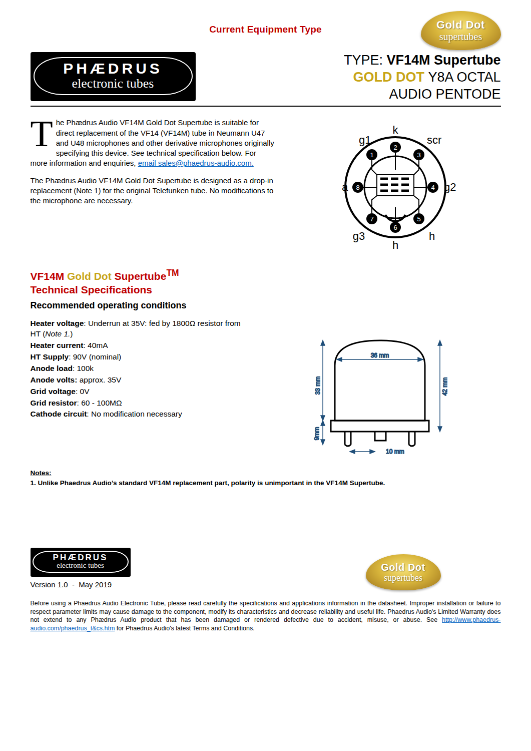Current Equipment Type
Gold Dot supertubes
PHÆDRUS
electronic tubes
TYPE: VF14M Supertube
GOLD DOT Y8A OCTAL
AUDIO PENTODE
The Phædrus Audio VF14M Gold Dot Supertube is suitable for direct replacement of the VF14 (VF14M) tube in Neumann U47 and U48 microphones and other derivative microphones originally specifying this device. See technical specification below. For more information and enquiries, email sales@phaedrus-audio.com.
The Phædrus Audio VF14M Gold Dot Supertube is designed as a drop-in replacement (Note 1) for the original Telefunken tube. No modifications to the microphone are necessary.
1 2 3 4 5 6 7 8 g1 k scr g2 h h g3 a
VF14M Gold Dot SupertubeTM
Technical Specifications
Recommended operating conditions
Heater voltage: Underrun at 35V: fed by 1800Ω resistor from HT (Note 1.)
Heater current: 40mA
HT Supply: 90V (nominal)
Anode load: 100k
Anode volts: approx. 35V
Grid voltage: 0V
Grid resistor: 60 - 100MΩ
Cathode circuit: No modification necessary
33 mm 36 mm 42 mm 9mm 10 mm
Notes:
1. Unlike Phaedrus Audio’s standard VF14M replacement part, polarity is unimportant in the VF14M Supertube.
PHÆDRUS
electronic tubes
Version 1.0 - May 2019
Gold Dot supertubes
Before using a Phaedrus Audio Electronic Tube, please read carefully the specifications and applications information in the datasheet. Improper installation or failure to respect parameter limits may cause damage to the component, modify its characteristics and decrease reliability and useful life. Phaedrus Audio's Limited Warranty does not extend to any Phædrus Audio product that has been damaged or rendered defective due to accident, misuse, or abuse. See http://www.phaedrus-audio.com/phaedrus_t&cs.htm for Phaedrus Audio's latest Terms and Conditions.